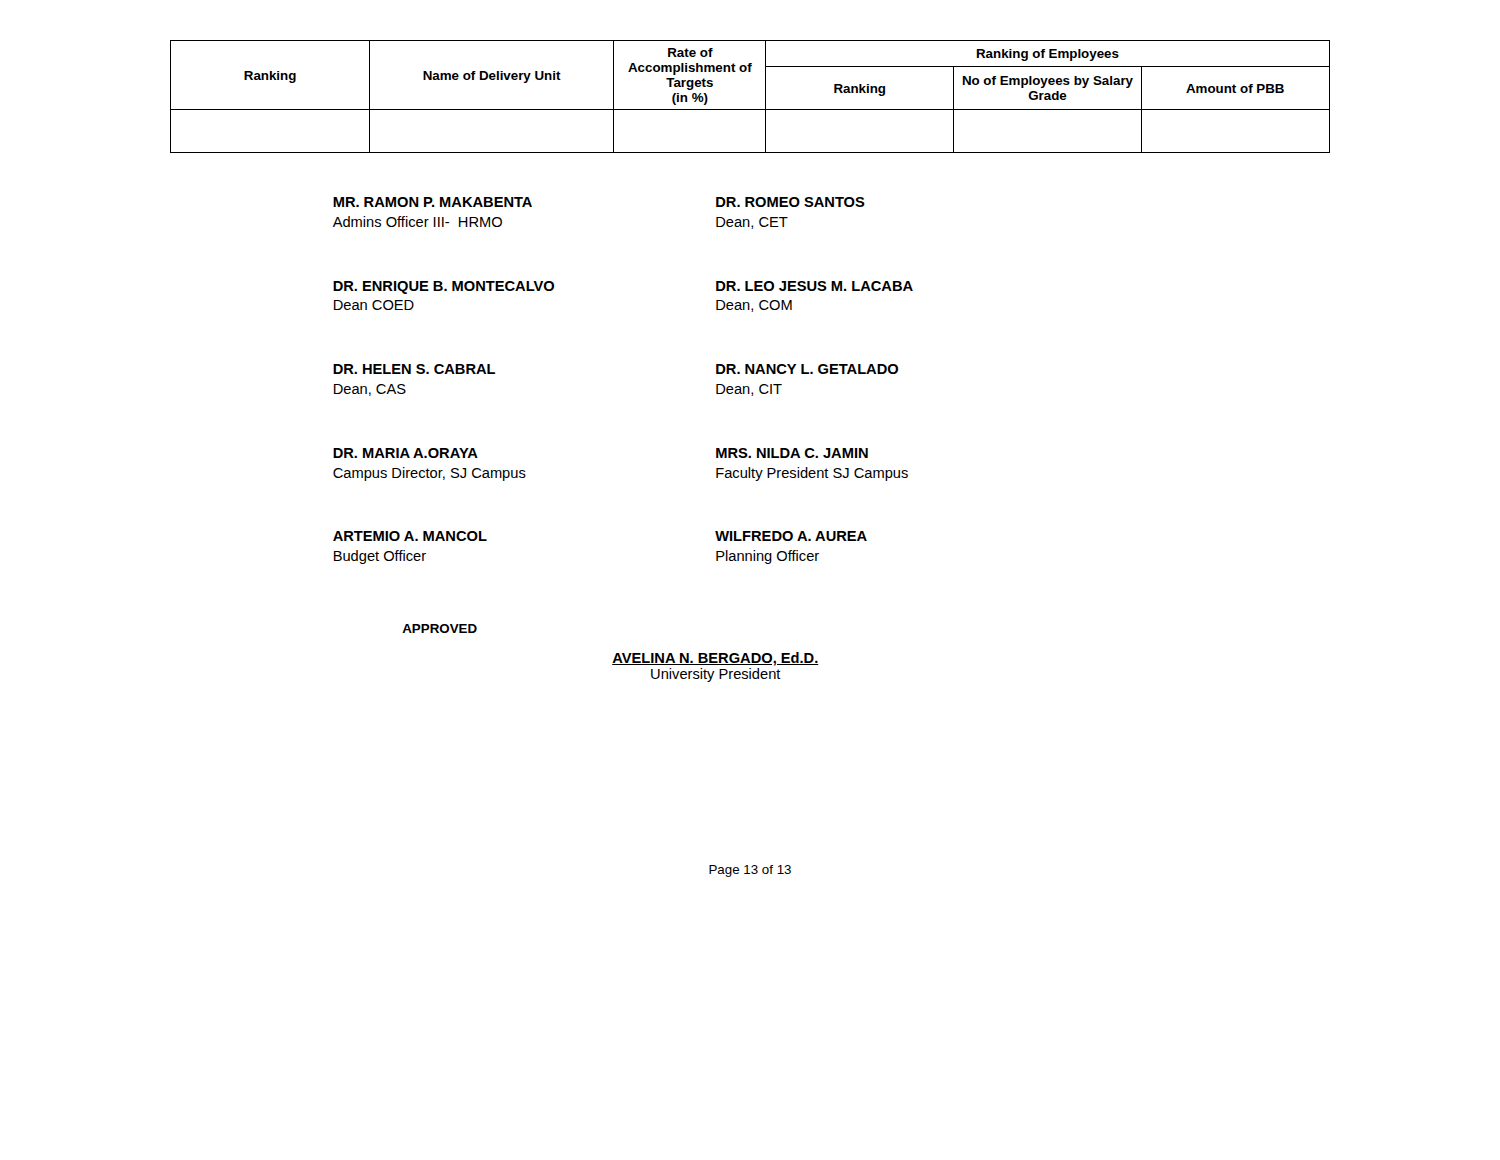| Ranking | Name of Delivery Unit | Rate of Accomplishment of Targets (in %) | Ranking of Employees |
| --- | --- | --- | --- |
| Ranking | No of Employees by Salary Grade | Amount of PBB |
| MR. RAMON P. MAKABENTA Admins Officer III- HRMO | DR. ROMEO SANTOS Dean, CET | |
| DR. ENRIQUE B. MONTECALVO Dean COED | DR. LEO JESUS M. LACABA Dean, COM | |
| DR. HELEN S. CABRAL Dean, CAS | DR. NANCY L. GETALADO Dean, CIT | |
| DR. MARIA A.ORAYA Campus Director, SJ Campus | MRS. NILDA C. JAMIN Faculty President SJ Campus | |
| ARTEMIO A. MANCOL Budget Officer | WILFREDO A. AUREA Planning Officer | |
APPROVED
AVELINA N. BERGADO, Ed.D.
University President
Page 13 of 13